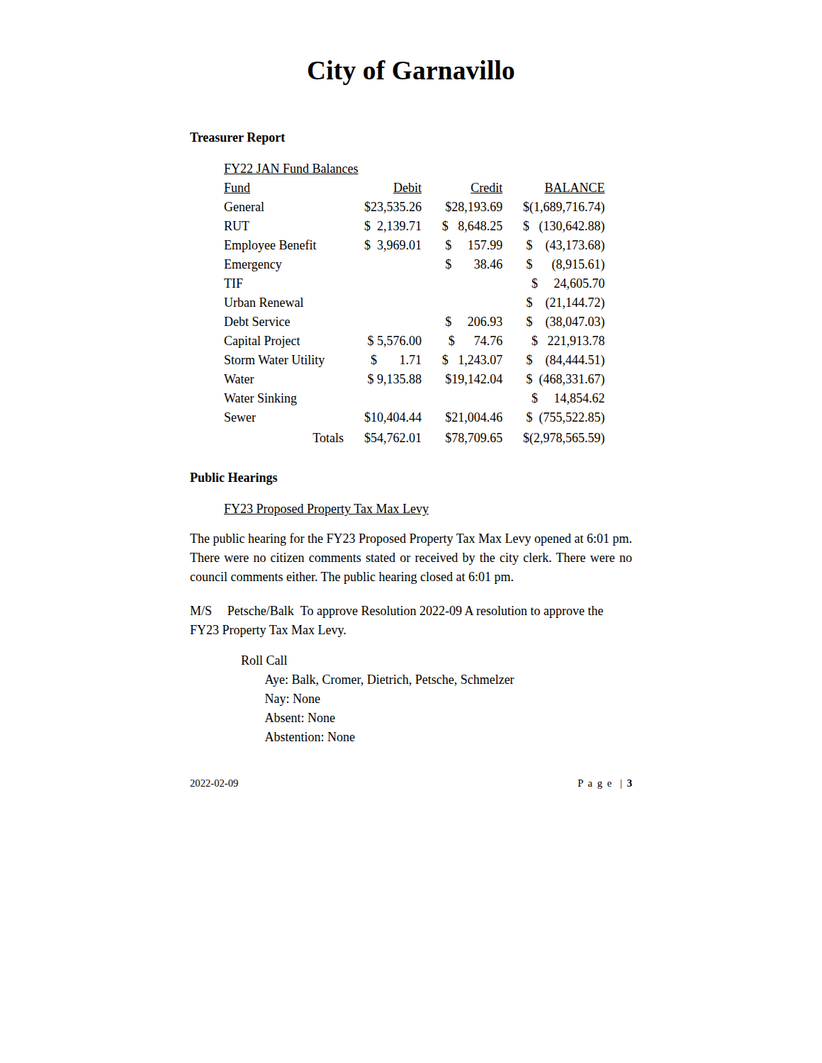City of Garnavillo
Treasurer Report
| FY22 JAN Fund Balances |
| Fund | Debit | Credit | BALANCE |
| General | $23,535.26 | $28,193.69 | $(1,689,716.74) |
| RUT | $ 2,139.71 | $ 8,648.25 | $ (130,642.88) |
| Employee Benefit | $ 3,969.01 | $ 157.99 | $ (43,173.68) |
| Emergency | | $ 38.46 | $ (8,915.61) |
| TIF | | | $ 24,605.70 |
| Urban Renewal | | | $ (21,144.72) |
| Debt Service | | $ 206.93 | $ (38,047.03) |
| Capital Project | $ 5,576.00 | $ 74.76 | $ 221,913.78 |
| Storm Water Utility | $ 1.71 | $ 1,243.07 | $ (84,444.51) |
| Water | $ 9,135.88 | $19,142.04 | $ (468,331.67) |
| Water Sinking | | | $ 14,854.62 |
| Sewer | $10,404.44 | $21,004.46 | $ (755,522.85) |
| Totals | $54,762.01 | $78,709.65 | $(2,978,565.59) |
Public Hearings
FY23 Proposed Property Tax Max Levy
The public hearing for the FY23 Proposed Property Tax Max Levy opened at 6:01 pm. There were no citizen comments stated or received by the city clerk. There were no council comments either. The public hearing closed at 6:01 pm.
M/SPetsche/Balk To approve Resolution 2022-09 A resolution to approve the FY23 Property Tax Max Levy.
Roll Call
Aye: Balk, Cromer, Dietrich, Petsche, Schmelzer
Nay: None
Absent: None
Abstention: None
2022-02-09 P a g e | 3